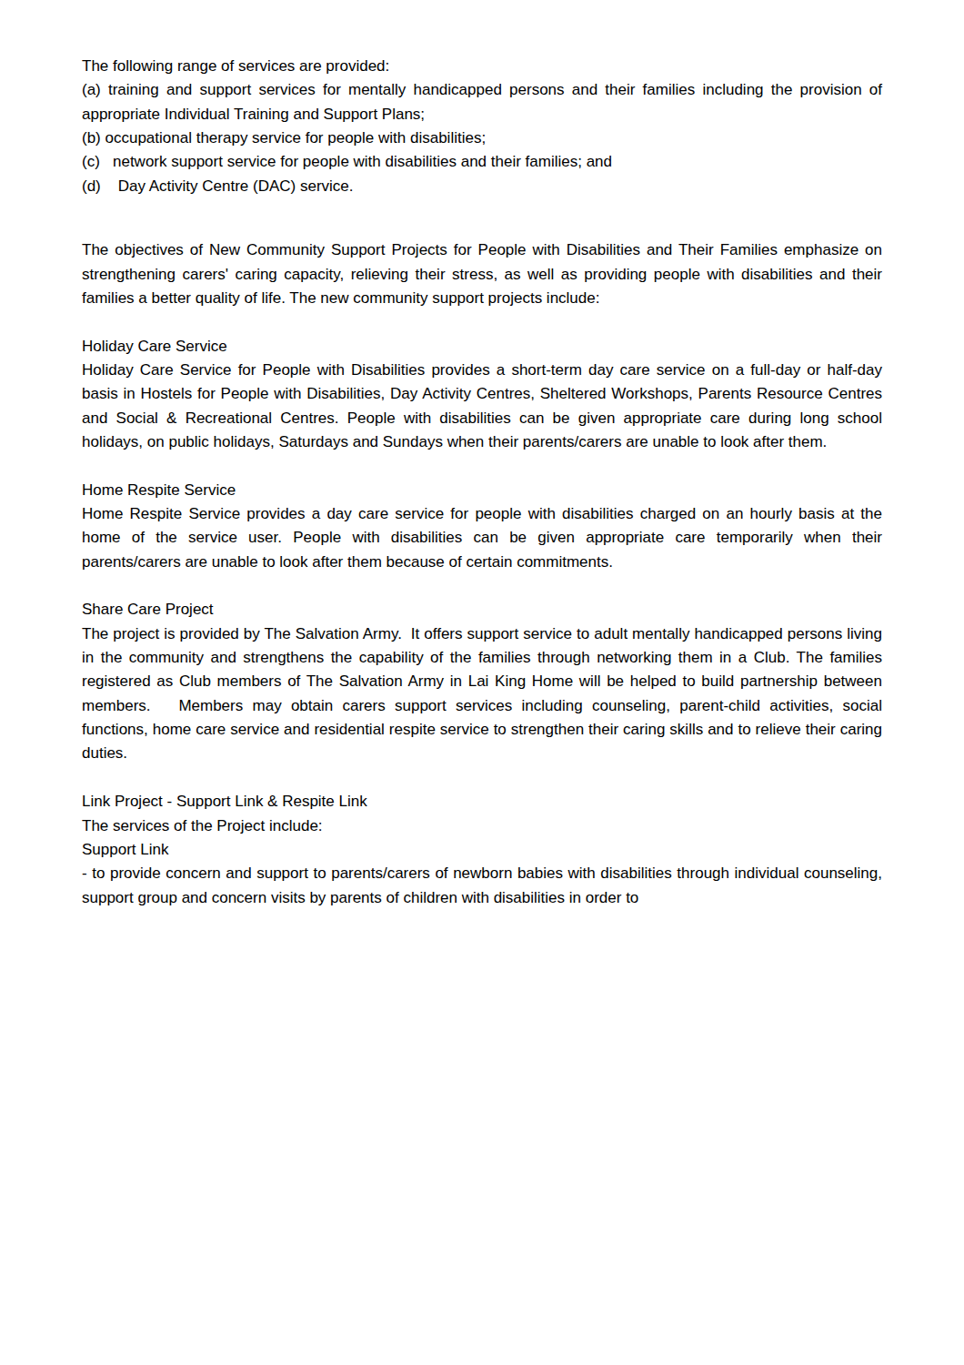The following range of services are provided:
(a) training and support services for mentally handicapped persons and their families including the provision of appropriate Individual Training and Support Plans;
(b) occupational therapy service for people with disabilities;
(c) network support service for people with disabilities and their families; and
(d) Day Activity Centre (DAC) service.
The objectives of New Community Support Projects for People with Disabilities and Their Families emphasize on strengthening carers' caring capacity, relieving their stress, as well as providing people with disabilities and their families a better quality of life. The new community support projects include:
Holiday Care Service
Holiday Care Service for People with Disabilities provides a short-term day care service on a full-day or half-day basis in Hostels for People with Disabilities, Day Activity Centres, Sheltered Workshops, Parents Resource Centres and Social & Recreational Centres. People with disabilities can be given appropriate care during long school holidays, on public holidays, Saturdays and Sundays when their parents/carers are unable to look after them.
Home Respite Service
Home Respite Service provides a day care service for people with disabilities charged on an hourly basis at the home of the service user. People with disabilities can be given appropriate care temporarily when their parents/carers are unable to look after them because of certain commitments.
Share Care Project
The project is provided by The Salvation Army. It offers support service to adult mentally handicapped persons living in the community and strengthens the capability of the families through networking them in a Club. The families registered as Club members of The Salvation Army in Lai King Home will be helped to build partnership between members. Members may obtain carers support services including counseling, parent-child activities, social functions, home care service and residential respite service to strengthen their caring skills and to relieve their caring duties.
Link Project - Support Link & Respite Link
The services of the Project include:
Support Link
- to provide concern and support to parents/carers of newborn babies with disabilities through individual counseling, support group and concern visits by parents of children with disabilities in order to